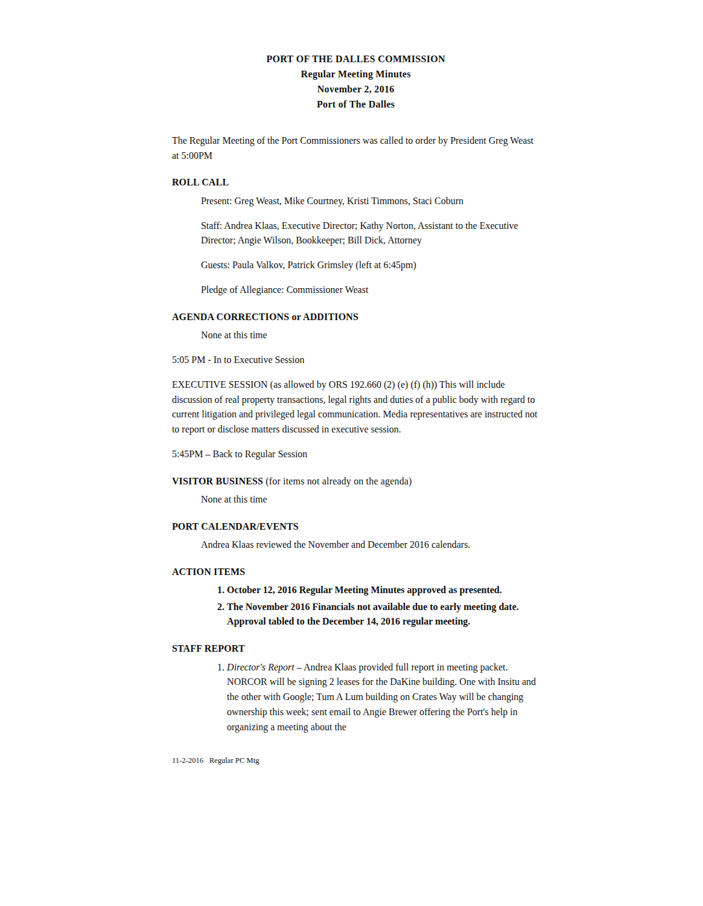PORT OF THE DALLES COMMISSION
Regular Meeting Minutes
November 2, 2016
Port of The Dalles
The Regular Meeting of the Port Commissioners was called to order by President Greg Weast at 5:00PM
ROLL CALL
Present: Greg Weast, Mike Courtney, Kristi Timmons, Staci Coburn
Staff: Andrea Klaas, Executive Director; Kathy Norton, Assistant to the Executive Director; Angie Wilson, Bookkeeper; Bill Dick, Attorney
Guests: Paula Valkov, Patrick Grimsley (left at 6:45pm)
Pledge of Allegiance: Commissioner Weast
AGENDA CORRECTIONS or ADDITIONS
None at this time
5:05 PM - In to Executive Session
EXECUTIVE SESSION (as allowed by ORS 192.660 (2) (e) (f) (h)) This will include discussion of real property transactions, legal rights and duties of a public body with regard to current litigation and privileged legal communication. Media representatives are instructed not to report or disclose matters discussed in executive session.
5:45PM – Back to Regular Session
VISITOR BUSINESS (for items not already on the agenda)
None at this time
PORT CALENDAR/EVENTS
Andrea Klaas reviewed the November and December 2016 calendars.
ACTION ITEMS
October 12, 2016 Regular Meeting Minutes approved as presented.
The November 2016 Financials not available due to early meeting date. Approval tabled to the December 14, 2016 regular meeting.
STAFF REPORT
Director's Report – Andrea Klaas provided full report in meeting packet. NORCOR will be signing 2 leases for the DaKine building. One with Insitu and the other with Google; Tum A Lum building on Crates Way will be changing ownership this week; sent email to Angie Brewer offering the Port's help in organizing a meeting about the
11-2-2016 Regular PC Mtg